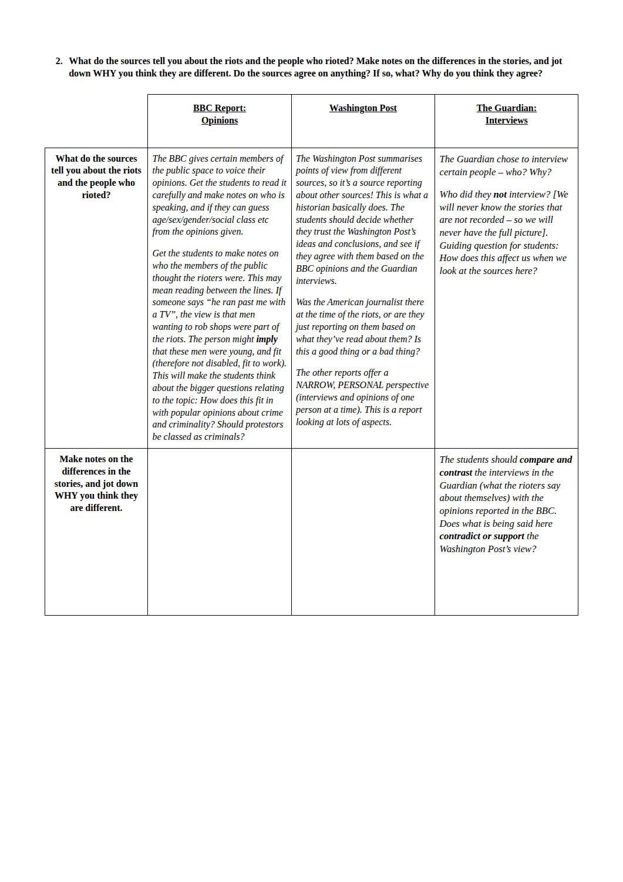What do the sources tell you about the riots and the people who rioted? Make notes on the differences in the stories, and jot down WHY you think they are different. Do the sources agree on anything? If so, what? Why do you think they agree?
| | BBC Report: Opinions | Washington Post | The Guardian: Interviews |
| --- | --- | --- | --- |
| What do the sources tell you about the riots and the people who rioted? | The BBC gives certain members of the public space to voice their opinions. Get the students to read it carefully and make notes on who is speaking, and if they can guess age/sex/gender/social class etc from the opinions given. Get the students to make notes on who the members of the public thought the rioters were. This may mean reading between the lines. If someone says “he ran past me with a TV” , the view is that men wanting to rob shops were part of the riots. The person might imply that these men were young, and fit (therefore not disabled, fit to work). This will make the students think about the bigger questions relating to the topic: How does this fit in with popular opinions about crime and criminality? Should protestors be classed as criminals? | The Washington Post summarises points of view from different sources, so it’s a source reporting about other sources! This is what a historian basically does. The students should decide whether they trust the Washington Post’s ideas and conclusions, and see if they agree with them based on the BBC opinions and the Guardian interviews. Was the American journalist there at the time of the riots, or are they just reporting on them based on what they’ve read about them? Is this a good thing or a bad thing? The other reports offer a NARROW, PERSONAL perspective (interviews and opinions of one person at a time). This is a report looking at lots of aspects. | The Guardian chose to interview certain people – who? Why? Who did they not interview? [We will never know the stories that are not recorded – so we will never have the full picture]. Guiding question for students: How does this affect us when we look at the sources here? |
| Make notes on the differences in the stories, and jot down WHY you think they are different. | | | The students should compare and contrast the interviews in the Guardian (what the rioters say about themselves) with the opinions reported in the BBC. Does what is being said here contradict or support the Washington Post’s view? |